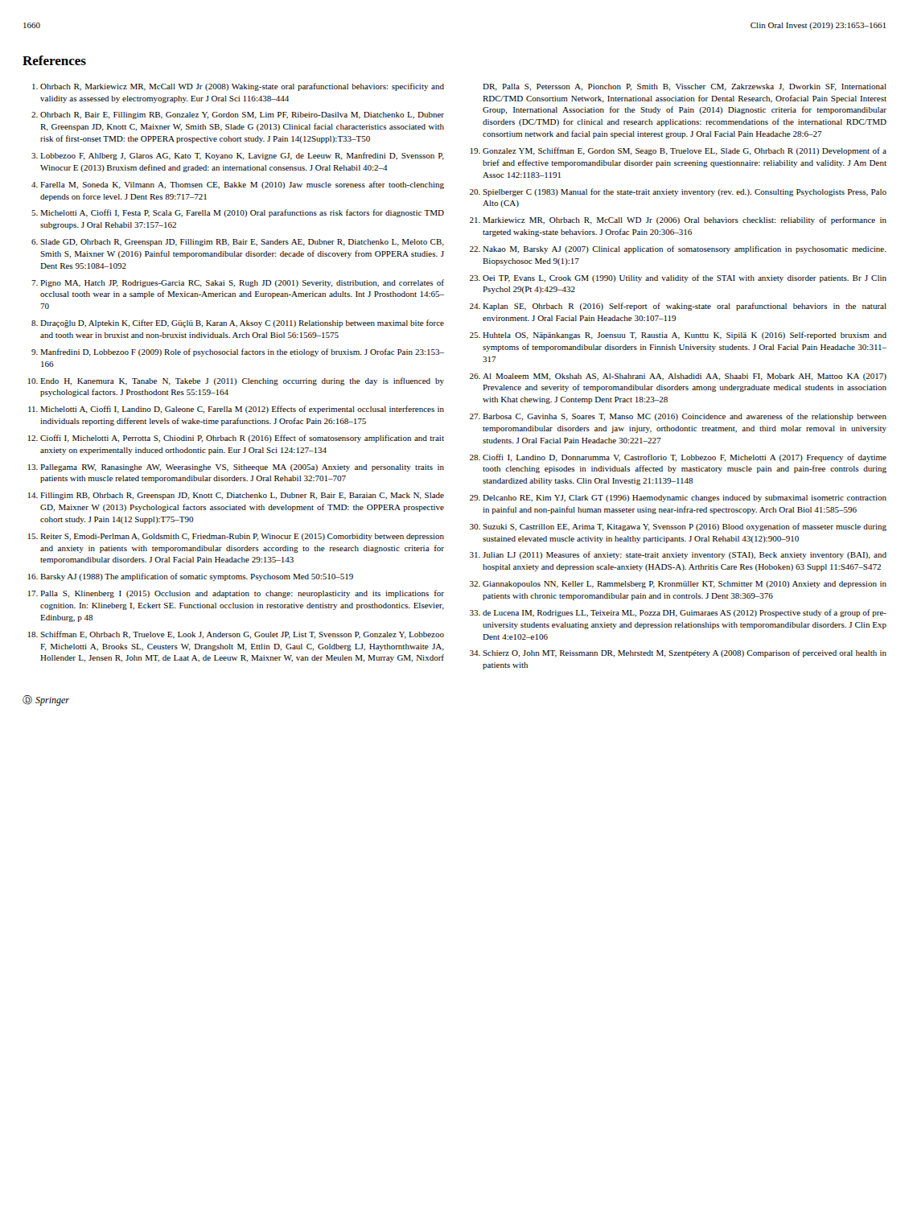1660 Clin Oral Invest (2019) 23:1653–1661
References
Ohrbach R, Markiewicz MR, McCall WD Jr (2008) Waking-state oral parafunctional behaviors: specificity and validity as assessed by electromyography. Eur J Oral Sci 116:438–444
Ohrbach R, Bair E, Fillingim RB, Gonzalez Y, Gordon SM, Lim PF, Ribeiro-Dasilva M, Diatchenko L, Dubner R, Greenspan JD, Knott C, Maixner W, Smith SB, Slade G (2013) Clinical facial characteristics associated with risk of first-onset TMD: the OPPERA prospective cohort study. J Pain 14(12Suppl):T33–T50
Lobbezoo F, Ahlberg J, Glaros AG, Kato T, Koyano K, Lavigne GJ, de Leeuw R, Manfredini D, Svensson P, Winocur E (2013) Bruxism defined and graded: an international consensus. J Oral Rehabil 40:2–4
Farella M, Soneda K, Vilmann A, Thomsen CE, Bakke M (2010) Jaw muscle soreness after tooth-clenching depends on force level. J Dent Res 89:717–721
Michelotti A, Cioffi I, Festa P, Scala G, Farella M (2010) Oral parafunctions as risk factors for diagnostic TMD subgroups. J Oral Rehabil 37:157–162
Slade GD, Ohrbach R, Greenspan JD, Fillingim RB, Bair E, Sanders AE, Dubner R, Diatchenko L, Meloto CB, Smith S, Maixner W (2016) Painful temporomandibular disorder: decade of discovery from OPPERA studies. J Dent Res 95:1084–1092
Pigno MA, Hatch JP, Rodrigues-Garcia RC, Sakai S, Rugh JD (2001) Severity, distribution, and correlates of occlusal tooth wear in a sample of Mexican-American and European-American adults. Int J Prosthodont 14:65–70
Dıraçoğlu D, Alptekin K, Cifter ED, Güçlü B, Karan A, Aksoy C (2011) Relationship between maximal bite force and tooth wear in bruxist and non-bruxist individuals. Arch Oral Biol 56:1569–1575
Manfredini D, Lobbezoo F (2009) Role of psychosocial factors in the etiology of bruxism. J Orofac Pain 23:153–166
Endo H, Kanemura K, Tanabe N, Takebe J (2011) Clenching occurring during the day is influenced by psychological factors. J Prosthodont Res 55:159–164
Michelotti A, Cioffi I, Landino D, Galeone C, Farella M (2012) Effects of experimental occlusal interferences in individuals reporting different levels of wake-time parafunctions. J Orofac Pain 26:168–175
Cioffi I, Michelotti A, Perrotta S, Chiodini P, Ohrbach R (2016) Effect of somatosensory amplification and trait anxiety on experimentally induced orthodontic pain. Eur J Oral Sci 124:127–134
Pallegama RW, Ranasinghe AW, Weerasinghe VS, Sitheeque MA (2005a) Anxiety and personality traits in patients with muscle related temporomandibular disorders. J Oral Rehabil 32:701–707
Fillingim RB, Ohrbach R, Greenspan JD, Knott C, Diatchenko L, Dubner R, Bair E, Baraian C, Mack N, Slade GD, Maixner W (2013) Psychological factors associated with development of TMD: the OPPERA prospective cohort study. J Pain 14(12 Suppl):T75–T90
Reiter S, Emodi-Perlman A, Goldsmith C, Friedman-Rubin P, Winocur E (2015) Comorbidity between depression and anxiety in patients with temporomandibular disorders according to the research diagnostic criteria for temporomandibular disorders. J Oral Facial Pain Headache 29:135–143
Barsky AJ (1988) The amplification of somatic symptoms. Psychosom Med 50:510–519
Palla S, Klinenberg I (2015) Occlusion and adaptation to change: neuroplasticity and its implications for cognition. In: Klineberg I, Eckert SE. Functional occlusion in restorative dentistry and prosthodontics. Elsevier, Edinburg, p 48
Schiffman E, Ohrbach R, Truelove E, Look J, Anderson G, Goulet JP, List T, Svensson P, Gonzalez Y, Lobbezoo F, Michelotti A, Brooks SL, Ceusters W, Drangsholt M, Ettlin D, Gaul C, Goldberg LJ, Haythornthwaite JA, Hollender L, Jensen R, John MT, de Laat A, de Leeuw R, Maixner W, van der Meulen M, Murray GM, Nixdorf DR, Palla S, Petersson A, Pionchon P, Smith B, Visscher CM, Zakrzewska J, Dworkin SF, International RDC/TMD Consortium Network, International association for Dental Research, Orofacial Pain Special Interest Group, International Association for the Study of Pain (2014) Diagnostic criteria for temporomandibular disorders (DC/TMD) for clinical and research applications: recommendations of the international RDC/TMD consortium network and facial pain special interest group. J Oral Facial Pain Headache 28:6–27
Gonzalez YM, Schiffman E, Gordon SM, Seago B, Truelove EL, Slade G, Ohrbach R (2011) Development of a brief and effective temporomandibular disorder pain screening questionnaire: reliability and validity. J Am Dent Assoc 142:1183–1191
Spielberger C (1983) Manual for the state-trait anxiety inventory (rev. ed.). Consulting Psychologists Press, Palo Alto (CA)
Markiewicz MR, Ohrbach R, McCall WD Jr (2006) Oral behaviors checklist: reliability of performance in targeted waking-state behaviors. J Orofac Pain 20:306–316
Nakao M, Barsky AJ (2007) Clinical application of somatosensory amplification in psychosomatic medicine. Biopsychosoc Med 9(1):17
Oei TP, Evans L, Crook GM (1990) Utility and validity of the STAI with anxiety disorder patients. Br J Clin Psychol 29(Pt 4):429–432
Kaplan SE, Ohrbach R (2016) Self-report of waking-state oral parafunctional behaviors in the natural environment. J Oral Facial Pain Headache 30:107–119
Huhtela OS, Näpänkangas R, Joensuu T, Raustia A, Kunttu K, Sipilä K (2016) Self-reported bruxism and symptoms of temporomandibular disorders in Finnish University students. J Oral Facial Pain Headache 30:311–317
Al Moaleem MM, Okshah AS, Al-Shahrani AA, Alshadidi AA, Shaabi FI, Mobark AH, Mattoo KA (2017) Prevalence and severity of temporomandibular disorders among undergraduate medical students in association with Khat chewing. J Contemp Dent Pract 18:23–28
Barbosa C, Gavinha S, Soares T, Manso MC (2016) Coincidence and awareness of the relationship between temporomandibular disorders and jaw injury, orthodontic treatment, and third molar removal in university students. J Oral Facial Pain Headache 30:221–227
Cioffi I, Landino D, Donnarumma V, Castroflorio T, Lobbezoo F, Michelotti A (2017) Frequency of daytime tooth clenching episodes in individuals affected by masticatory muscle pain and pain-free controls during standardized ability tasks. Clin Oral Investig 21:1139–1148
Delcanho RE, Kim YJ, Clark GT (1996) Haemodynamic changes induced by submaximal isometric contraction in painful and non-painful human masseter using near-infra-red spectroscopy. Arch Oral Biol 41:585–596
Suzuki S, Castrillon EE, Arima T, Kitagawa Y, Svensson P (2016) Blood oxygenation of masseter muscle during sustained elevated muscle activity in healthy participants. J Oral Rehabil 43(12):900–910
Julian LJ (2011) Measures of anxiety: state-trait anxiety inventory (STAI), Beck anxiety inventory (BAI), and hospital anxiety and depression scale-anxiety (HADS-A). Arthritis Care Res (Hoboken) 63 Suppl 11:S467–S472
Giannakopoulos NN, Keller L, Rammelsberg P, Kronmüller KT, Schmitter M (2010) Anxiety and depression in patients with chronic temporomandibular pain and in controls. J Dent 38:369–376
de Lucena IM, Rodrigues LL, Teixeira ML, Pozza DH, Guimaraes AS (2012) Prospective study of a group of pre-university students evaluating anxiety and depression relationships with temporomandibular disorders. J Clin Exp Dent 4:e102–e106
Schierz O, John MT, Reissmann DR, Mehrstedt M, Szentpétery A (2008) Comparison of perceived oral health in patients with
ⒹSpringer